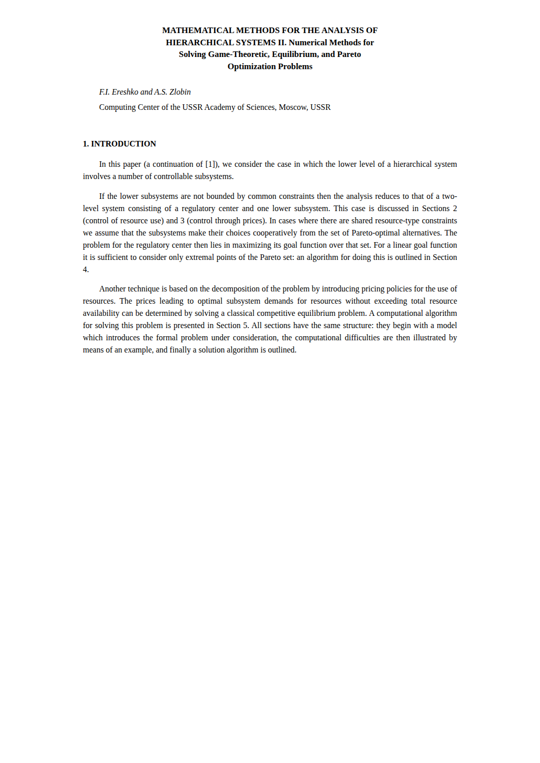MATHEMATICAL METHODS FOR THE ANALYSIS OF
HIERARCHICAL SYSTEMS II. Numerical Methods for
Solving Game-Theoretic, Equilibrium, and Pareto
Optimization Problems
F.I. Ereshko and A.S. Zlobin
Computing Center of the USSR Academy of Sciences, Moscow, USSR
1. INTRODUCTION
In this paper (a continuation of [1]), we consider the case in which the lower level of a hierarchical system involves a number of controllable subsystems.
If the lower subsystems are not bounded by common constraints then the analysis reduces to that of a two-level system consisting of a regulatory center and one lower subsystem. This case is discussed in Sections 2 (control of resource use) and 3 (control through prices). In cases where there are shared resource-type constraints we assume that the subsystems make their choices cooperatively from the set of Pareto-optimal alternatives. The problem for the regulatory center then lies in maximizing its goal function over that set. For a linear goal function it is sufficient to consider only extremal points of the Pareto set: an algorithm for doing this is outlined in Section 4.
Another technique is based on the decomposition of the problem by introducing pricing policies for the use of resources. The prices leading to optimal subsystem demands for resources without exceeding total resource availability can be determined by solving a classical competitive equilibrium problem. A computational algorithm for solving this problem is presented in Section 5. All sections have the same structure: they begin with a model which introduces the formal problem under consideration, the computational difficulties are then illustrated by means of an example, and finally a solution algorithm is outlined.